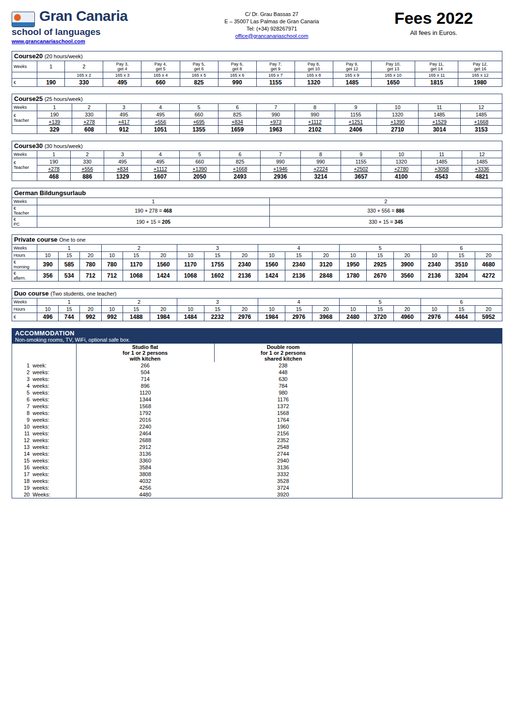Gran Canaria
school of languages
www.grancanariaschool.com
C/ Dr. Grau Bassas 27
E – 35007 Las Palmas de Gran Canaria
Tel: (+34) 928267971
office@grancanariaschool.com
Fees 2022
All fees in Euros.
Course20 (20 hours/week)
| Weeks | 1 | 2 | Pay 3, get 4 | Pay 4, get 5 | Pay 5, get 6 | Pay 6, get 8 | Pay 7, get 9 | Pay 8, get 10 | Pay 9, get 12 | Pay 10, get 13 | Pay 11, get 14 | Pay 12, get 16 |
| | | 165 x 2 | 165 x 3 | 165 x 4 | 165 x 5 | 165 x 6 | 165 x 7 | 165 x 8 | 165 x 9 | 165 x 10 | 165 x 11 | 165 x 12 |
| € | 190 | 330 | 495 | 660 | 825 | 990 | 1155 | 1320 | 1485 | 1650 | 1815 | 1980 |
Course25 (25 hours/week)
| Weeks | 1 | 2 | 3 | 4 | 5 | 6 | 7 | 8 | 9 | 10 | 11 | 12 |
| € Teacher | 190 | 330 | 495 | 495 | 660 | 825 | 990 | 990 | 1155 | 1320 | 1485 | 1485 |
| +139 | +278 | +417 | +556 | +695 | +834 | +973 | +1112 | +1251 | +1390 | +1529 | +1668 |
| | 329 | 608 | 912 | 1051 | 1355 | 1659 | 1963 | 2102 | 2406 | 2710 | 3014 | 3153 |
Course30 (30 hours/week)
| Weeks | 1 | 2 | 3 | 4 | 5 | 6 | 7 | 8 | 9 | 10 | 11 | 12 |
| € Teacher | 190 | 330 | 495 | 495 | 660 | 825 | 990 | 990 | 1155 | 1320 | 1485 | 1485 |
| +278 | +556 | +834 | +1112 | +1390 | +1668 | +1946 | +2224 | +2502 | +2780 | +3058 | +3336 |
| | 468 | 886 | 1329 | 1607 | 2050 | 2493 | 2936 | 3214 | 3657 | 4100 | 4543 | 4821 |
German Bildungsurlaub
| Weeks | 1 | 2 |
| € Teacher | 190 + 278 = 468 | 330 + 556 = 886 |
| € PC | 190 + 15 = 205 | 330 + 15 = 345 |
Private course One to one
| Weeks | 1 | 2 | 3 | 4 | 5 | 6 |
| Hours | 10 | 15 | 20 | 10 | 15 | 20 | 10 | 15 | 20 | 10 | 15 | 20 | 10 | 15 | 20 | 10 | 15 | 20 |
| € morning | 390 | 585 | 780 | 780 | 1170 | 1560 | 1170 | 1755 | 2340 | 1560 | 2340 | 3120 | 1950 | 2925 | 3900 | 2340 | 3510 | 4680 |
| € aftern. | 356 | 534 | 712 | 712 | 1068 | 1424 | 1068 | 1602 | 2136 | 1424 | 2136 | 2848 | 1780 | 2670 | 3560 | 2136 | 3204 | 4272 |
Duo course (Two students, one teacher)
| Weeks | 1 | 2 | 3 | 4 | 5 | 6 |
| Hours | 10 | 15 | 20 | 10 | 15 | 20 | 10 | 15 | 20 | 10 | 15 | 20 | 10 | 15 | 20 | 10 | 15 | 20 |
| € | 496 | 744 | 992 | 992 | 1488 | 1984 | 1484 | 2232 | 2976 | 1984 | 2976 | 3968 | 2480 | 3720 | 4960 | 2976 | 4464 | 5952 |
ACCOMMODATION
Non-smoking rooms, TV, WiFi, optional safe box.
| | | Studio flat for 1 or 2 persons with kitchen | Double room for 1 or 2 persons shared kitchen | |
| 1 | week: | 266 | 238 | |
| 2 | weeks: | 504 | 448 | |
| 3 | weeks: | 714 | 630 | |
| 4 | weeks: | 896 | 784 | |
| 5 | weeks: | 1120 | 980 | |
| 6 | weeks: | 1344 | 1176 | |
| 7 | weeks: | 1568 | 1372 | |
| 8 | weeks: | 1792 | 1568 | |
| 9 | weeks: | 2016 | 1764 | |
| 10 | weeks: | 2240 | 1960 | |
| 11 | weeks: | 2464 | 2156 | |
| 12 | weeks: | 2688 | 2352 | |
| 13 | weeks: | 2912 | 2548 | |
| 14 | weeks: | 3136 | 2744 | |
| 15 | weeks: | 3360 | 2940 | |
| 16 | weeks: | 3584 | 3136 | |
| 17 | weeks: | 3808 | 3332 | |
| 18 | weeks: | 4032 | 3528 | |
| 19 | weeks: | 4256 | 3724 | |
| 20 | Weeks: | 4480 | 3920 | |